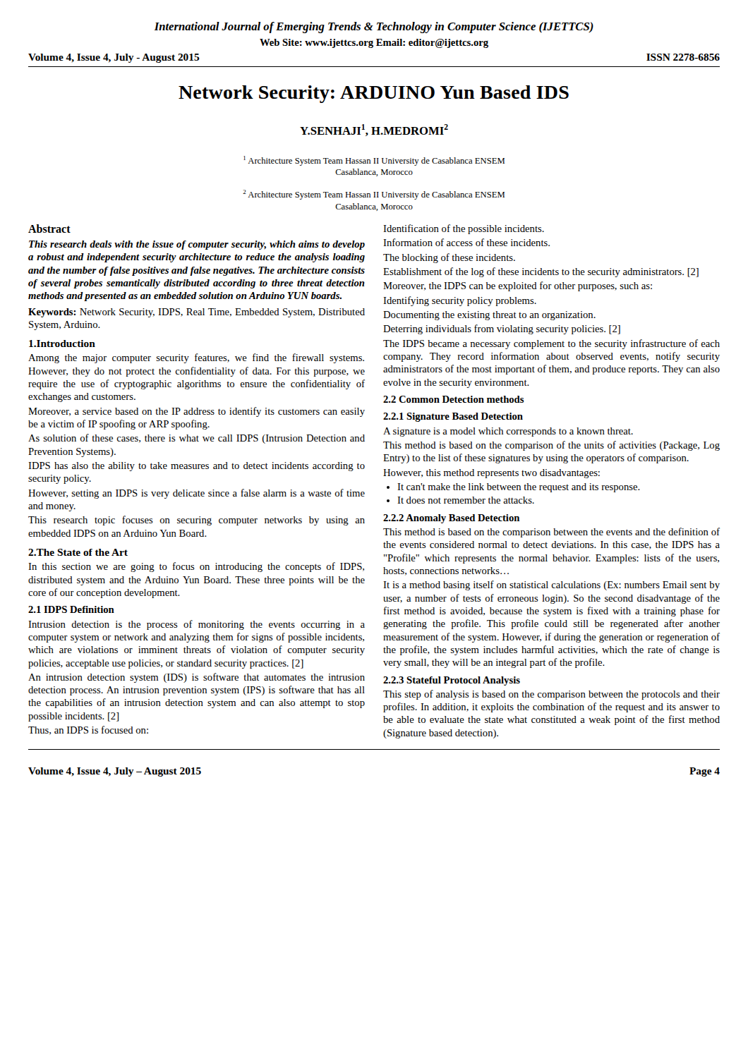International Journal of Emerging Trends & Technology in Computer Science (IJETTCS)
Web Site: www.ijettcs.org Email: editor@ijettcs.org
Volume 4, Issue 4, July - August 2015 ISSN 2278-6856
Network Security: ARDUINO Yun Based IDS
Y.SENHAJI1, H.MEDROMI2
1 Architecture System Team Hassan II University de Casablanca ENSEM
Casablanca, Morocco
2 Architecture System Team Hassan II University de Casablanca ENSEM
Casablanca, Morocco
Abstract
This research deals with the issue of computer security, which aims to develop a robust and independent security architecture to reduce the analysis loading and the number of false positives and false negatives. The architecture consists of several probes semantically distributed according to three threat detection methods and presented as an embedded solution on Arduino YUN boards.
Keywords: Network Security, IDPS, Real Time, Embedded System, Distributed System, Arduino.
1.Introduction
Among the major computer security features, we find the firewall systems. However, they do not protect the confidentiality of data. For this purpose, we require the use of cryptographic algorithms to ensure the confidentiality of exchanges and customers.
Moreover, a service based on the IP address to identify its customers can easily be a victim of IP spoofing or ARP spoofing.
As solution of these cases, there is what we call IDPS (Intrusion Detection and Prevention Systems).
IDPS has also the ability to take measures and to detect incidents according to security policy.
However, setting an IDPS is very delicate since a false alarm is a waste of time and money.
This research topic focuses on securing computer networks by using an embedded IDPS on an Arduino Yun Board.
2.The State of the Art
In this section we are going to focus on introducing the concepts of IDPS, distributed system and the Arduino Yun Board. These three points will be the core of our conception development.
2.1 IDPS Definition
Intrusion detection is the process of monitoring the events occurring in a computer system or network and analyzing them for signs of possible incidents, which are violations or imminent threats of violation of computer security policies, acceptable use policies, or standard security practices. [2]
An intrusion detection system (IDS) is software that automates the intrusion detection process. An intrusion prevention system (IPS) is software that has all the capabilities of an intrusion detection system and can also attempt to stop possible incidents. [2]
Thus, an IDPS is focused on:
Identification of the possible incidents.
Information of access of these incidents.
The blocking of these incidents.
Establishment of the log of these incidents to the security administrators. [2]
Moreover, the IDPS can be exploited for other purposes, such as:
Identifying security policy problems.
Documenting the existing threat to an organization.
Deterring individuals from violating security policies. [2]
The IDPS became a necessary complement to the security infrastructure of each company. They record information about observed events, notify security administrators of the most important of them, and produce reports. They can also evolve in the security environment.
2.2 Common Detection methods
2.2.1 Signature Based Detection
A signature is a model which corresponds to a known threat.
This method is based on the comparison of the units of activities (Package, Log Entry) to the list of these signatures by using the operators of comparison.
However, this method represents two disadvantages:
It can't make the link between the request and its response.
It does not remember the attacks.
2.2.2 Anomaly Based Detection
This method is based on the comparison between the events and the definition of the events considered normal to detect deviations. In this case, the IDPS has a "Profile" which represents the normal behavior. Examples: lists of the users, hosts, connections networks…
It is a method basing itself on statistical calculations (Ex: numbers Email sent by user, a number of tests of erroneous login). So the second disadvantage of the first method is avoided, because the system is fixed with a training phase for generating the profile. This profile could still be regenerated after another measurement of the system. However, if during the generation or regeneration of the profile, the system includes harmful activities, which the rate of change is very small, they will be an integral part of the profile.
2.2.3 Stateful Protocol Analysis
This step of analysis is based on the comparison between the protocols and their profiles. In addition, it exploits the combination of the request and its answer to be able to evaluate the state what constituted a weak point of the first method (Signature based detection).
Volume 4, Issue 4, July – August 2015 Page 4